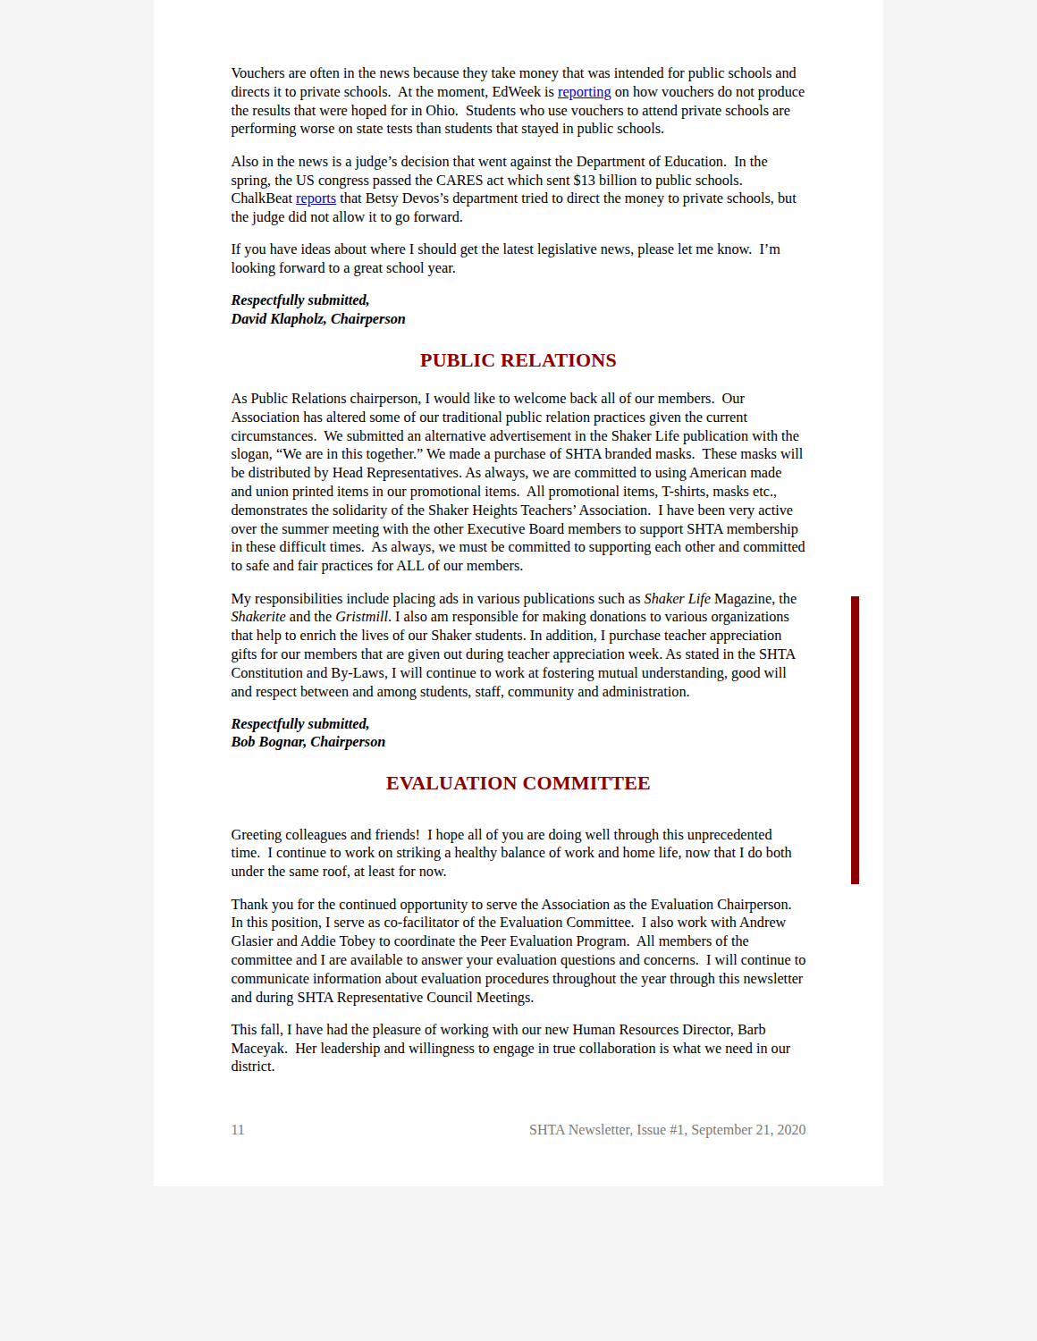Vouchers are often in the news because they take money that was intended for public schools and directs it to private schools. At the moment, EdWeek is reporting on how vouchers do not produce the results that were hoped for in Ohio. Students who use vouchers to attend private schools are performing worse on state tests than students that stayed in public schools.
Also in the news is a judge’s decision that went against the Department of Education. In the spring, the US congress passed the CARES act which sent $13 billion to public schools. ChalkBeat reports that Betsy Devos’s department tried to direct the money to private schools, but the judge did not allow it to go forward.
If you have ideas about where I should get the latest legislative news, please let me know. I’m looking forward to a great school year.
Respectfully submitted,
David Klapholz, Chairperson
PUBLIC RELATIONS
As Public Relations chairperson, I would like to welcome back all of our members. Our Association has altered some of our traditional public relation practices given the current circumstances. We submitted an alternative advertisement in the Shaker Life publication with the slogan, “We are in this together.” We made a purchase of SHTA branded masks. These masks will be distributed by Head Representatives. As always, we are committed to using American made and union printed items in our promotional items. All promotional items, T-shirts, masks etc., demonstrates the solidarity of the Shaker Heights Teachers’ Association. I have been very active over the summer meeting with the other Executive Board members to support SHTA membership in these difficult times. As always, we must be committed to supporting each other and committed to safe and fair practices for ALL of our members.
My responsibilities include placing ads in various publications such as Shaker Life Magazine, the Shakerite and the Gristmill. I also am responsible for making donations to various organizations that help to enrich the lives of our Shaker students. In addition, I purchase teacher appreciation gifts for our members that are given out during teacher appreciation week. As stated in the SHTA Constitution and By-Laws, I will continue to work at fostering mutual understanding, good will and respect between and among students, staff, community and administration.
Respectfully submitted,
Bob Bognar, Chairperson
EVALUATION COMMITTEE
Greeting colleagues and friends! I hope all of you are doing well through this unprecedented time. I continue to work on striking a healthy balance of work and home life, now that I do both under the same roof, at least for now.
Thank you for the continued opportunity to serve the Association as the Evaluation Chairperson. In this position, I serve as co-facilitator of the Evaluation Committee. I also work with Andrew Glasier and Addie Tobey to coordinate the Peer Evaluation Program. All members of the committee and I are available to answer your evaluation questions and concerns. I will continue to communicate information about evaluation procedures throughout the year through this newsletter and during SHTA Representative Council Meetings.
This fall, I have had the pleasure of working with our new Human Resources Director, Barb Maceyak. Her leadership and willingness to engage in true collaboration is what we need in our district.
11 SHTA Newsletter, Issue #1, September 21, 2020